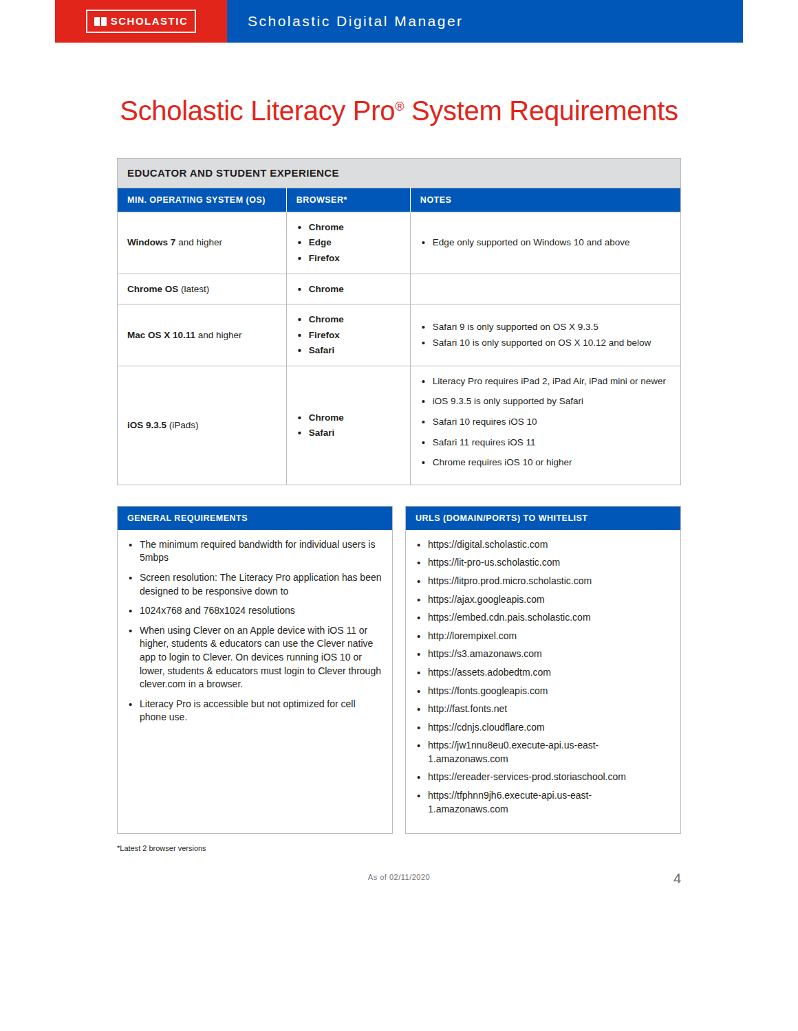SCHOLASTIC
Scholastic Digital Manager
Scholastic Literacy Pro® System Requirements
EDUCATOR AND STUDENT EXPERIENCE
| MIN. OPERATING SYSTEM (OS) | BROWSER* | NOTES |
| --- | --- | --- |
| Windows 7 and higher | Chrome Edge Firefox | Edge only supported on Windows 10 and above |
| Chrome OS (latest) | Chrome | |
| Mac OS X 10.11 and higher | Chrome Firefox Safari | Safari 9 is only supported on OS X 9.3.5 Safari 10 is only supported on OS X 10.12 and below |
| iOS 9.3.5 (iPads) | Chrome Safari | Literacy Pro requires iPad 2, iPad Air, iPad mini or newer iOS 9.3.5 is only supported by Safari Safari 10 requires iOS 10 Safari 11 requires iOS 11 Chrome requires iOS 10 or higher |
GENERAL REQUIREMENTS
The minimum required bandwidth for individual users is 5mbps
Screen resolution: The Literacy Pro application has been designed to be responsive down to
1024x768 and 768x1024 resolutions
When using Clever on an Apple device with iOS 11 or higher, students & educators can use the Clever native app to login to Clever. On devices running iOS 10 or lower, students & educators must login to Clever through clever.com in a browser.
Literacy Pro is accessible but not optimized for cell phone use.
URLS (DOMAIN/PORTS) TO WHITELIST
https://digital.scholastic.com
https://lit-pro-us.scholastic.com
https://litpro.prod.micro.scholastic.com
https://ajax.googleapis.com
https://embed.cdn.pais.scholastic.com
http://lorempixel.com
https://s3.amazonaws.com
https://assets.adobedtm.com
https://fonts.googleapis.com
http://fast.fonts.net
https://cdnjs.cloudflare.com
https://jw1nnu8eu0.execute-api.us-east-1.amazonaws.com
https://ereader-services-prod.storiaschool.com
https://tfphnn9jh6.execute-api.us-east-1.amazonaws.com
*Latest 2 browser versions
As of 02/11/2020
4